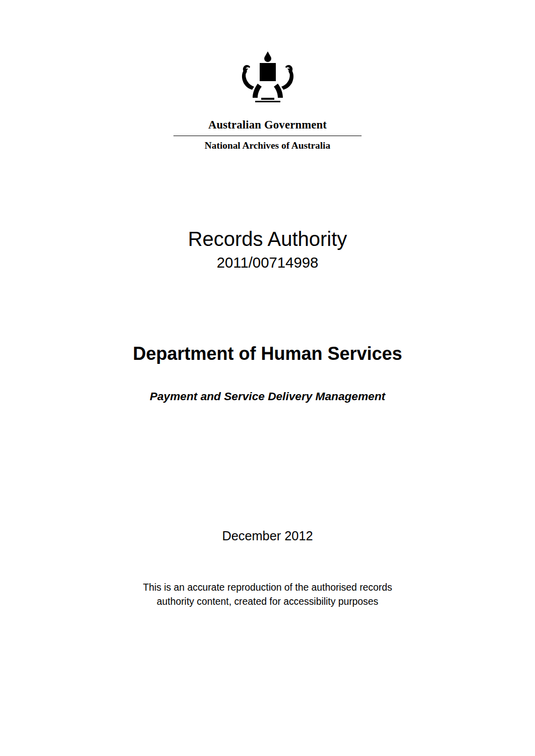Australian Government
National Archives of Australia
Records Authority
2011/00714998
Department of Human Services
Payment and Service Delivery Management
December 2012
This is an accurate reproduction of the authorised records authority content, created for accessibility purposes